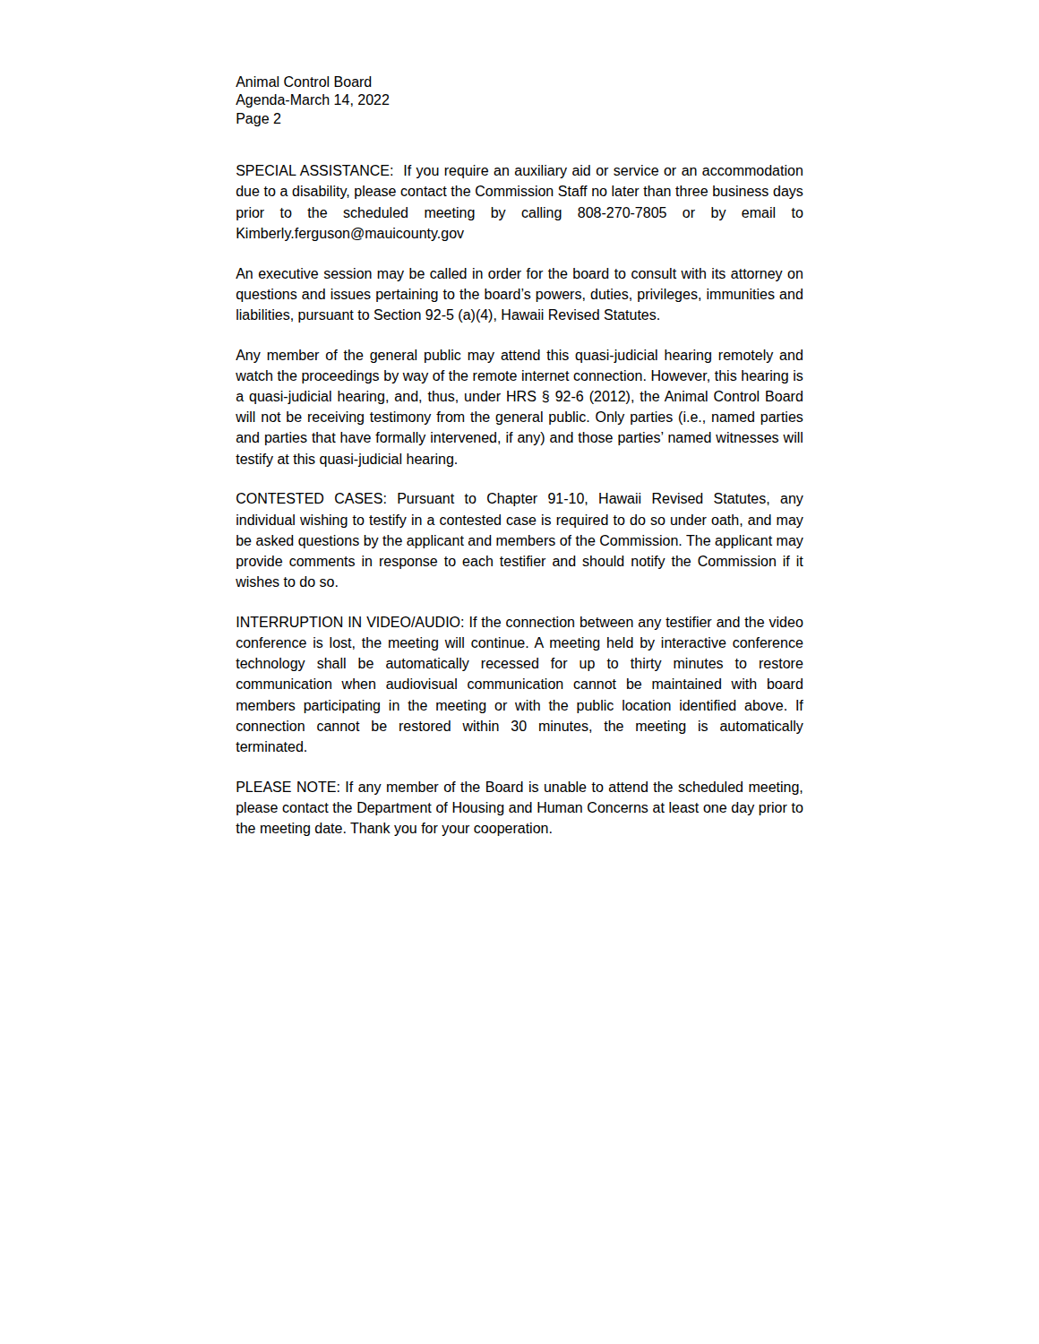Animal Control Board
Agenda-March 14, 2022
Page 2
SPECIAL ASSISTANCE: If you require an auxiliary aid or service or an accommodation due to a disability, please contact the Commission Staff no later than three business days prior to the scheduled meeting by calling 808-270-7805 or by email to Kimberly.ferguson@mauicounty.gov
An executive session may be called in order for the board to consult with its attorney on questions and issues pertaining to the board’s powers, duties, privileges, immunities and liabilities, pursuant to Section 92-5 (a)(4), Hawaii Revised Statutes.
Any member of the general public may attend this quasi-judicial hearing remotely and watch the proceedings by way of the remote internet connection. However, this hearing is a quasi-judicial hearing, and, thus, under HRS § 92-6 (2012), the Animal Control Board will not be receiving testimony from the general public. Only parties (i.e., named parties and parties that have formally intervened, if any) and those parties’ named witnesses will testify at this quasi-judicial hearing.
CONTESTED CASES: Pursuant to Chapter 91-10, Hawaii Revised Statutes, any individual wishing to testify in a contested case is required to do so under oath, and may be asked questions by the applicant and members of the Commission. The applicant may provide comments in response to each testifier and should notify the Commission if it wishes to do so.
INTERRUPTION IN VIDEO/AUDIO: If the connection between any testifier and the video conference is lost, the meeting will continue. A meeting held by interactive conference technology shall be automatically recessed for up to thirty minutes to restore communication when audiovisual communication cannot be maintained with board members participating in the meeting or with the public location identified above. If connection cannot be restored within 30 minutes, the meeting is automatically terminated.
PLEASE NOTE: If any member of the Board is unable to attend the scheduled meeting, please contact the Department of Housing and Human Concerns at least one day prior to the meeting date. Thank you for your cooperation.